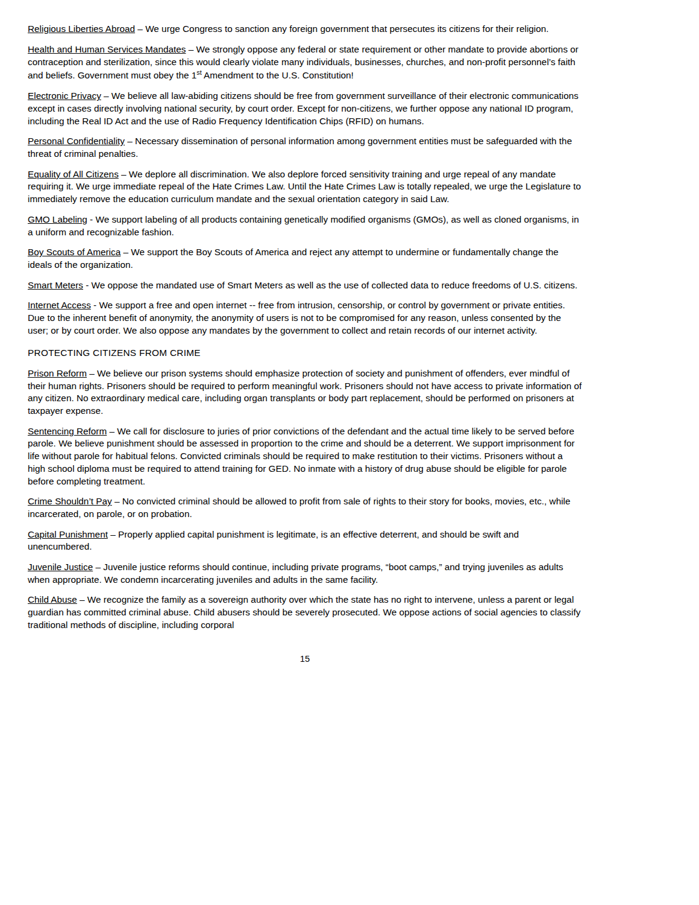Religious Liberties Abroad – We urge Congress to sanction any foreign government that persecutes its citizens for their religion.
Health and Human Services Mandates – We strongly oppose any federal or state requirement or other mandate to provide abortions or contraception and sterilization, since this would clearly violate many individuals, businesses, churches, and non-profit personnel’s faith and beliefs. Government must obey the 1st Amendment to the U.S. Constitution!
Electronic Privacy – We believe all law-abiding citizens should be free from government surveillance of their electronic communications except in cases directly involving national security, by court order. Except for non-citizens, we further oppose any national ID program, including the Real ID Act and the use of Radio Frequency Identification Chips (RFID) on humans.
Personal Confidentiality – Necessary dissemination of personal information among government entities must be safeguarded with the threat of criminal penalties.
Equality of All Citizens – We deplore all discrimination. We also deplore forced sensitivity training and urge repeal of any mandate requiring it. We urge immediate repeal of the Hate Crimes Law. Until the Hate Crimes Law is totally repealed, we urge the Legislature to immediately remove the education curriculum mandate and the sexual orientation category in said Law.
GMO Labeling - We support labeling of all products containing genetically modified organisms (GMOs), as well as cloned organisms, in a uniform and recognizable fashion.
Boy Scouts of America – We support the Boy Scouts of America and reject any attempt to undermine or fundamentally change the ideals of the organization.
Smart Meters - We oppose the mandated use of Smart Meters as well as the use of collected data to reduce freedoms of U.S. citizens.
Internet Access - We support a free and open internet -- free from intrusion, censorship, or control by government or private entities. Due to the inherent benefit of anonymity, the anonymity of users is not to be compromised for any reason, unless consented by the user; or by court order. We also oppose any mandates by the government to collect and retain records of our internet activity.
PROTECTING CITIZENS FROM CRIME
Prison Reform – We believe our prison systems should emphasize protection of society and punishment of offenders, ever mindful of their human rights. Prisoners should be required to perform meaningful work. Prisoners should not have access to private information of any citizen. No extraordinary medical care, including organ transplants or body part replacement, should be performed on prisoners at taxpayer expense.
Sentencing Reform – We call for disclosure to juries of prior convictions of the defendant and the actual time likely to be served before parole. We believe punishment should be assessed in proportion to the crime and should be a deterrent. We support imprisonment for life without parole for habitual felons. Convicted criminals should be required to make restitution to their victims. Prisoners without a high school diploma must be required to attend training for GED. No inmate with a history of drug abuse should be eligible for parole before completing treatment.
Crime Shouldn’t Pay – No convicted criminal should be allowed to profit from sale of rights to their story for books, movies, etc., while incarcerated, on parole, or on probation.
Capital Punishment – Properly applied capital punishment is legitimate, is an effective deterrent, and should be swift and unencumbered.
Juvenile Justice – Juvenile justice reforms should continue, including private programs, “boot camps,” and trying juveniles as adults when appropriate. We condemn incarcerating juveniles and adults in the same facility.
Child Abuse – We recognize the family as a sovereign authority over which the state has no right to intervene, unless a parent or legal guardian has committed criminal abuse. Child abusers should be severely prosecuted. We oppose actions of social agencies to classify traditional methods of discipline, including corporal
15